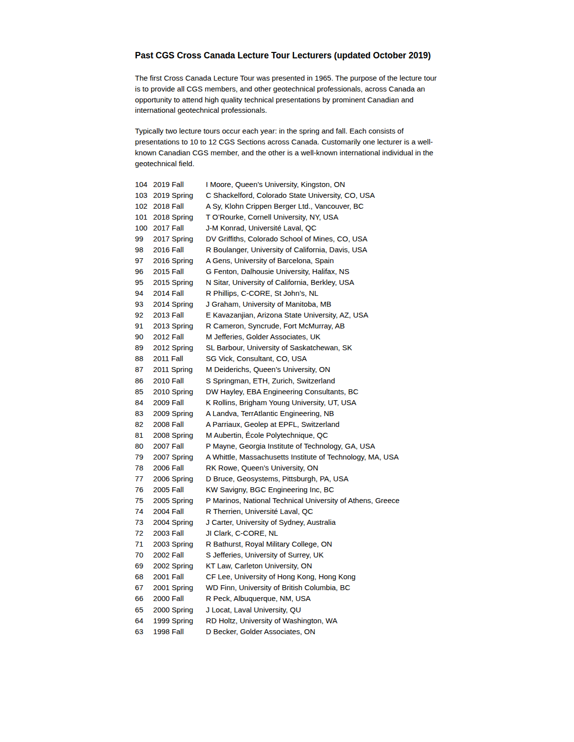Past CGS Cross Canada Lecture Tour Lecturers (updated October 2019)
The first Cross Canada Lecture Tour was presented in 1965. The purpose of the lecture tour is to provide all CGS members, and other geotechnical professionals, across Canada an opportunity to attend high quality technical presentations by prominent Canadian and international geotechnical professionals.
Typically two lecture tours occur each year: in the spring and fall. Each consists of presentations to 10 to 12 CGS Sections across Canada. Customarily one lecturer is a well-known Canadian CGS member, and the other is a well-known international individual in the geotechnical field.
| 104 | 2019 Fall | I Moore, Queen’s University, Kingston, ON |
| 103 | 2019 Spring | C Shackelford, Colorado State University, CO, USA |
| 102 | 2018 Fall | A Sy, Klohn Crippen Berger Ltd., Vancouver, BC |
| 101 | 2018 Spring | T O’Rourke, Cornell University, NY, USA |
| 100 | 2017 Fall | J-M Konrad, Université Laval, QC |
| 99 | 2017 Spring | DV Griffiths, Colorado School of Mines, CO, USA |
| 98 | 2016 Fall | R Boulanger, University of California, Davis, USA |
| 97 | 2016 Spring | A Gens, University of Barcelona, Spain |
| 96 | 2015 Fall | G Fenton, Dalhousie University, Halifax, NS |
| 95 | 2015 Spring | N Sitar, University of California, Berkley, USA |
| 94 | 2014 Fall | R Phillips, C-CORE, St John’s, NL |
| 93 | 2014 Spring | J Graham, University of Manitoba, MB |
| 92 | 2013 Fall | E Kavazanjian, Arizona State University, AZ, USA |
| 91 | 2013 Spring | R Cameron, Syncrude, Fort McMurray, AB |
| 90 | 2012 Fall | M Jefferies, Golder Associates, UK |
| 89 | 2012 Spring | SL Barbour, University of Saskatchewan, SK |
| 88 | 2011 Fall | SG Vick, Consultant, CO, USA |
| 87 | 2011 Spring | M Deiderichs, Queen’s University, ON |
| 86 | 2010 Fall | S Springman, ETH, Zurich, Switzerland |
| 85 | 2010 Spring | DW Hayley, EBA Engineering Consultants, BC |
| 84 | 2009 Fall | K Rollins, Brigham Young University, UT, USA |
| 83 | 2009 Spring | A Landva, TerrAtlantic Engineering, NB |
| 82 | 2008 Fall | A Parriaux, Geolep at EPFL, Switzerland |
| 81 | 2008 Spring | M Aubertin, École Polytechnique, QC |
| 80 | 2007 Fall | P Mayne, Georgia Institute of Technology, GA, USA |
| 79 | 2007 Spring | A Whittle, Massachusetts Institute of Technology, MA, USA |
| 78 | 2006 Fall | RK Rowe, Queen’s University, ON |
| 77 | 2006 Spring | D Bruce, Geosystems, Pittsburgh, PA, USA |
| 76 | 2005 Fall | KW Savigny, BGC Engineering Inc, BC |
| 75 | 2005 Spring | P Marinos, National Technical University of Athens, Greece |
| 74 | 2004 Fall | R Therrien, Université Laval, QC |
| 73 | 2004 Spring | J Carter, University of Sydney, Australia |
| 72 | 2003 Fall | JI Clark, C-CORE, NL |
| 71 | 2003 Spring | R Bathurst, Royal Military College, ON |
| 70 | 2002 Fall | S Jefferies, University of Surrey, UK |
| 69 | 2002 Spring | KT Law, Carleton University, ON |
| 68 | 2001 Fall | CF Lee, University of Hong Kong, Hong Kong |
| 67 | 2001 Spring | WD Finn, University of British Columbia, BC |
| 66 | 2000 Fall | R Peck, Albuquerque, NM, USA |
| 65 | 2000 Spring | J Locat, Laval University, QU |
| 64 | 1999 Spring | RD Holtz, University of Washington, WA |
| 63 | 1998 Fall | D Becker, Golder Associates, ON |